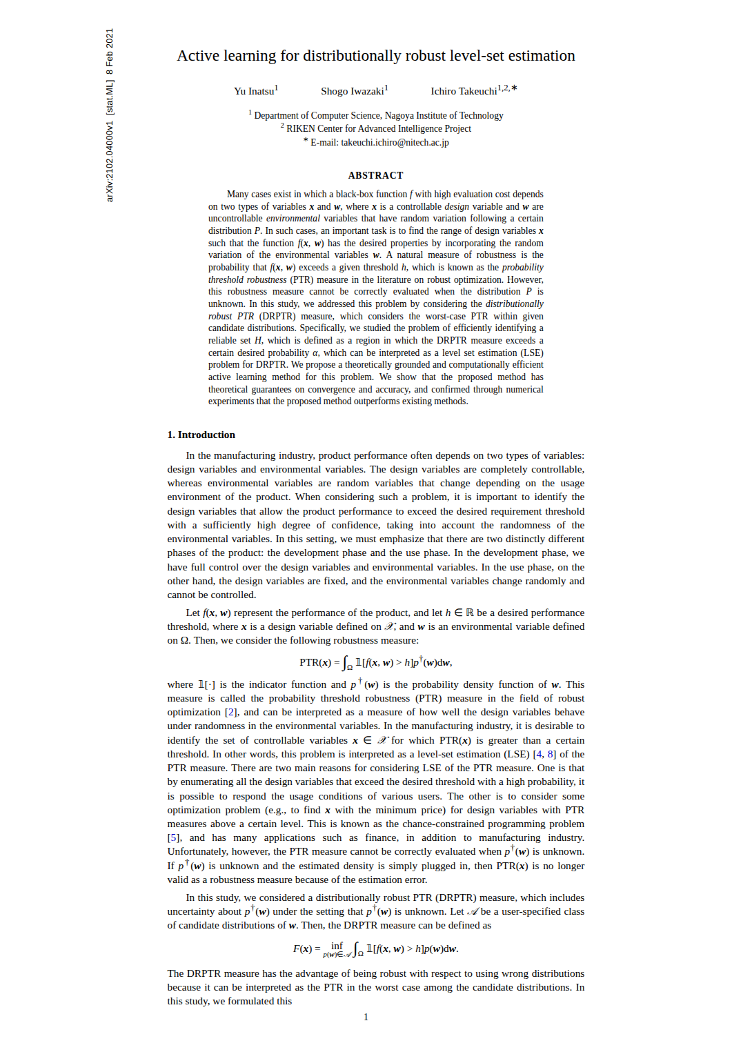arXiv:2102.04000v1 [stat.ML] 8 Feb 2021
Active learning for distributionally robust level-set estimation
Yu Inatsu1 Shogo Iwazaki1 Ichiro Takeuchi1,2,∗
1 Department of Computer Science, Nagoya Institute of Technology
2 RIKEN Center for Advanced Intelligence Project
∗ E-mail: takeuchi.ichiro@nitech.ac.jp
ABSTRACT
Many cases exist in which a black-box function f with high evaluation cost depends on two types of variables x and w, where x is a controllable design variable and w are uncontrollable environmental variables that have random variation following a certain distribution P. In such cases, an important task is to find the range of design variables x such that the function f(x, w) has the desired properties by incorporating the random variation of the environmental variables w. A natural measure of robustness is the probability that f(x, w) exceeds a given threshold h, which is known as the probability threshold robustness (PTR) measure in the literature on robust optimization. However, this robustness measure cannot be correctly evaluated when the distribution P is unknown. In this study, we addressed this problem by considering the distributionally robust PTR (DRPTR) measure, which considers the worst-case PTR within given candidate distributions. Specifically, we studied the problem of efficiently identifying a reliable set H, which is defined as a region in which the DRPTR measure exceeds a certain desired probability α, which can be interpreted as a level set estimation (LSE) problem for DRPTR. We propose a theoretically grounded and computationally efficient active learning method for this problem. We show that the proposed method has theoretical guarantees on convergence and accuracy, and confirmed through numerical experiments that the proposed method outperforms existing methods.
1. Introduction
In the manufacturing industry, product performance often depends on two types of variables: design variables and environmental variables. The design variables are completely controllable, whereas environmental variables are random variables that change depending on the usage environment of the product. When considering such a problem, it is important to identify the design variables that allow the product performance to exceed the desired requirement threshold with a sufficiently high degree of confidence, taking into account the randomness of the environmental variables. In this setting, we must emphasize that there are two distinctly different phases of the product: the development phase and the use phase. In the development phase, we have full control over the design variables and environmental variables. In the use phase, on the other hand, the design variables are fixed, and the environmental variables change randomly and cannot be controlled.
Let f(x, w) represent the performance of the product, and let h ∈ ℝ be a desired performance threshold, where x is a design variable defined on 𝒳, and w is an environmental variable defined on Ω. Then, we consider the following robustness measure:
PTR(x) = ∫Ω 𝟙[f(x, w) > h]p†(w)dw,
where 𝟙[·] is the indicator function and p†(w) is the probability density function of w. This measure is called the probability threshold robustness (PTR) measure in the field of robust optimization [2], and can be interpreted as a measure of how well the design variables behave under randomness in the environmental variables. In the manufacturing industry, it is desirable to identify the set of controllable variables x ∈ 𝒳 for which PTR(x) is greater than a certain threshold. In other words, this problem is interpreted as a level-set estimation (LSE) [4, 8] of the PTR measure. There are two main reasons for considering LSE of the PTR measure. One is that by enumerating all the design variables that exceed the desired threshold with a high probability, it is possible to respond the usage conditions of various users. The other is to consider some optimization problem (e.g., to find x with the minimum price) for design variables with PTR measures above a certain level. This is known as the chance-constrained programming problem [5], and has many applications such as finance, in addition to manufacturing industry. Unfortunately, however, the PTR measure cannot be correctly evaluated when p†(w) is unknown. If p†(w) is unknown and the estimated density is simply plugged in, then PTR(x) is no longer valid as a robustness measure because of the estimation error.
In this study, we considered a distributionally robust PTR (DRPTR) measure, which includes uncertainty about p†(w) under the setting that p†(w) is unknown. Let 𝒜 be a user-specified class of candidate distributions of w. Then, the DRPTR measure can be defined as
F(x) = inf p(w)∈𝒜 ∫Ω 𝟙[f(x, w) > h]p(w)dw.
The DRPTR measure has the advantage of being robust with respect to using wrong distributions because it can be interpreted as the PTR in the worst case among the candidate distributions. In this study, we formulated this
1